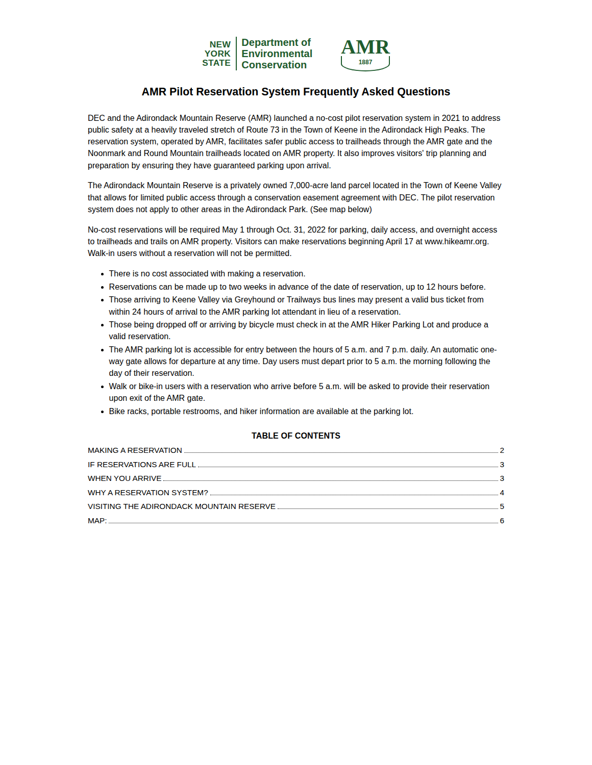NEW
YORK
STATE
Department of
Environmental
Conservation
AMR
1887
AMR Pilot Reservation System Frequently Asked Questions
DEC and the Adirondack Mountain Reserve (AMR) launched a no-cost pilot reservation system in 2021 to address public safety at a heavily traveled stretch of Route 73 in the Town of Keene in the Adirondack High Peaks. The reservation system, operated by AMR, facilitates safer public access to trailheads through the AMR gate and the Noonmark and Round Mountain trailheads located on AMR property. It also improves visitors' trip planning and preparation by ensuring they have guaranteed parking upon arrival.
The Adirondack Mountain Reserve is a privately owned 7,000-acre land parcel located in the Town of Keene Valley that allows for limited public access through a conservation easement agreement with DEC. The pilot reservation system does not apply to other areas in the Adirondack Park. (See map below)
No-cost reservations will be required May 1 through Oct. 31, 2022 for parking, daily access, and overnight access to trailheads and trails on AMR property. Visitors can make reservations beginning April 17 at www.hikeamr.org. Walk-in users without a reservation will not be permitted.
There is no cost associated with making a reservation.
Reservations can be made up to two weeks in advance of the date of reservation, up to 12 hours before.
Those arriving to Keene Valley via Greyhound or Trailways bus lines may present a valid bus ticket from within 24 hours of arrival to the AMR parking lot attendant in lieu of a reservation.
Those being dropped off or arriving by bicycle must check in at the AMR Hiker Parking Lot and produce a valid reservation.
The AMR parking lot is accessible for entry between the hours of 5 a.m. and 7 p.m. daily. An automatic one-way gate allows for departure at any time. Day users must depart prior to 5 a.m. the morning following the day of their reservation.
Walk or bike-in users with a reservation who arrive before 5 a.m. will be asked to provide their reservation upon exit of the AMR gate.
Bike racks, portable restrooms, and hiker information are available at the parking lot.
TABLE OF CONTENTS
MAKING A RESERVATION 2
IF RESERVATIONS ARE FULL 3
WHEN YOU ARRIVE 3
WHY A RESERVATION SYSTEM? 4
VISITING THE ADIRONDACK MOUNTAIN RESERVE 5
MAP: 6